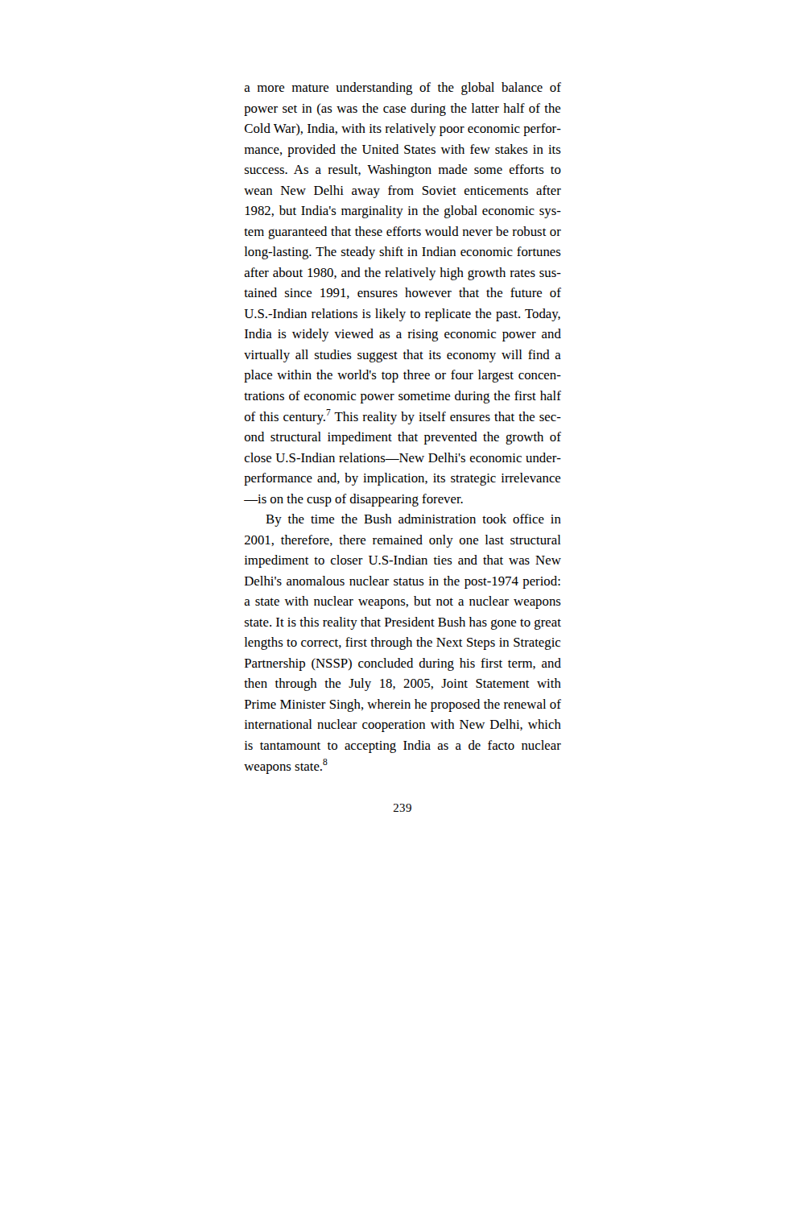a more mature understanding of the global balance of power set in (as was the case during the latter half of the Cold War), India, with its relatively poor economic performance, provided the United States with few stakes in its success. As a result, Washington made some efforts to wean New Delhi away from Soviet enticements after 1982, but India's marginality in the global economic system guaranteed that these efforts would never be robust or long-lasting. The steady shift in Indian economic fortunes after about 1980, and the relatively high growth rates sustained since 1991, ensures however that the future of U.S.-Indian relations is likely to replicate the past. Today, India is widely viewed as a rising economic power and virtually all studies suggest that its economy will find a place within the world's top three or four largest concentrations of economic power sometime during the first half of this century.7 This reality by itself ensures that the second structural impediment that prevented the growth of close U.S-Indian relations—New Delhi's economic underperformance and, by implication, its strategic irrelevance—is on the cusp of disappearing forever.
By the time the Bush administration took office in 2001, therefore, there remained only one last structural impediment to closer U.S-Indian ties and that was New Delhi's anomalous nuclear status in the post-1974 period: a state with nuclear weapons, but not a nuclear weapons state. It is this reality that President Bush has gone to great lengths to correct, first through the Next Steps in Strategic Partnership (NSSP) concluded during his first term, and then through the July 18, 2005, Joint Statement with Prime Minister Singh, wherein he proposed the renewal of international nuclear cooperation with New Delhi, which is tantamount to accepting India as a de facto nuclear weapons state.8
239